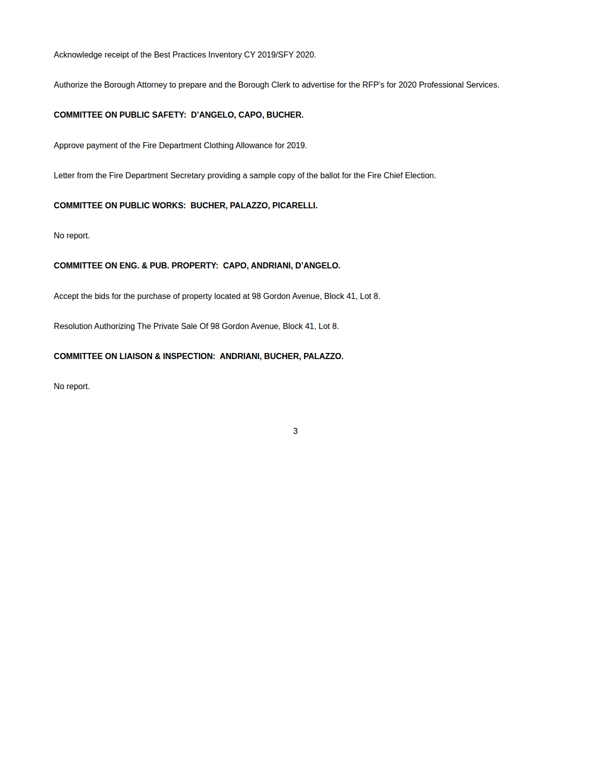Acknowledge receipt of the Best Practices Inventory CY 2019/SFY 2020.
Authorize the Borough Attorney to prepare and the Borough Clerk to advertise for the RFP’s for 2020 Professional Services.
COMMITTEE ON PUBLIC SAFETY: D’ANGELO, CAPO, BUCHER.
Approve payment of the Fire Department Clothing Allowance for 2019.
Letter from the Fire Department Secretary providing a sample copy of the ballot for the Fire Chief Election.
COMMITTEE ON PUBLIC WORKS: BUCHER, PALAZZO, PICARELLI.
No report.
COMMITTEE ON ENG. & PUB. PROPERTY: CAPO, ANDRIANI, D’ANGELO.
Accept the bids for the purchase of property located at 98 Gordon Avenue, Block 41, Lot 8.
Resolution Authorizing The Private Sale Of 98 Gordon Avenue, Block 41, Lot 8.
COMMITTEE ON LIAISON & INSPECTION: ANDRIANI, BUCHER, PALAZZO.
No report.
3